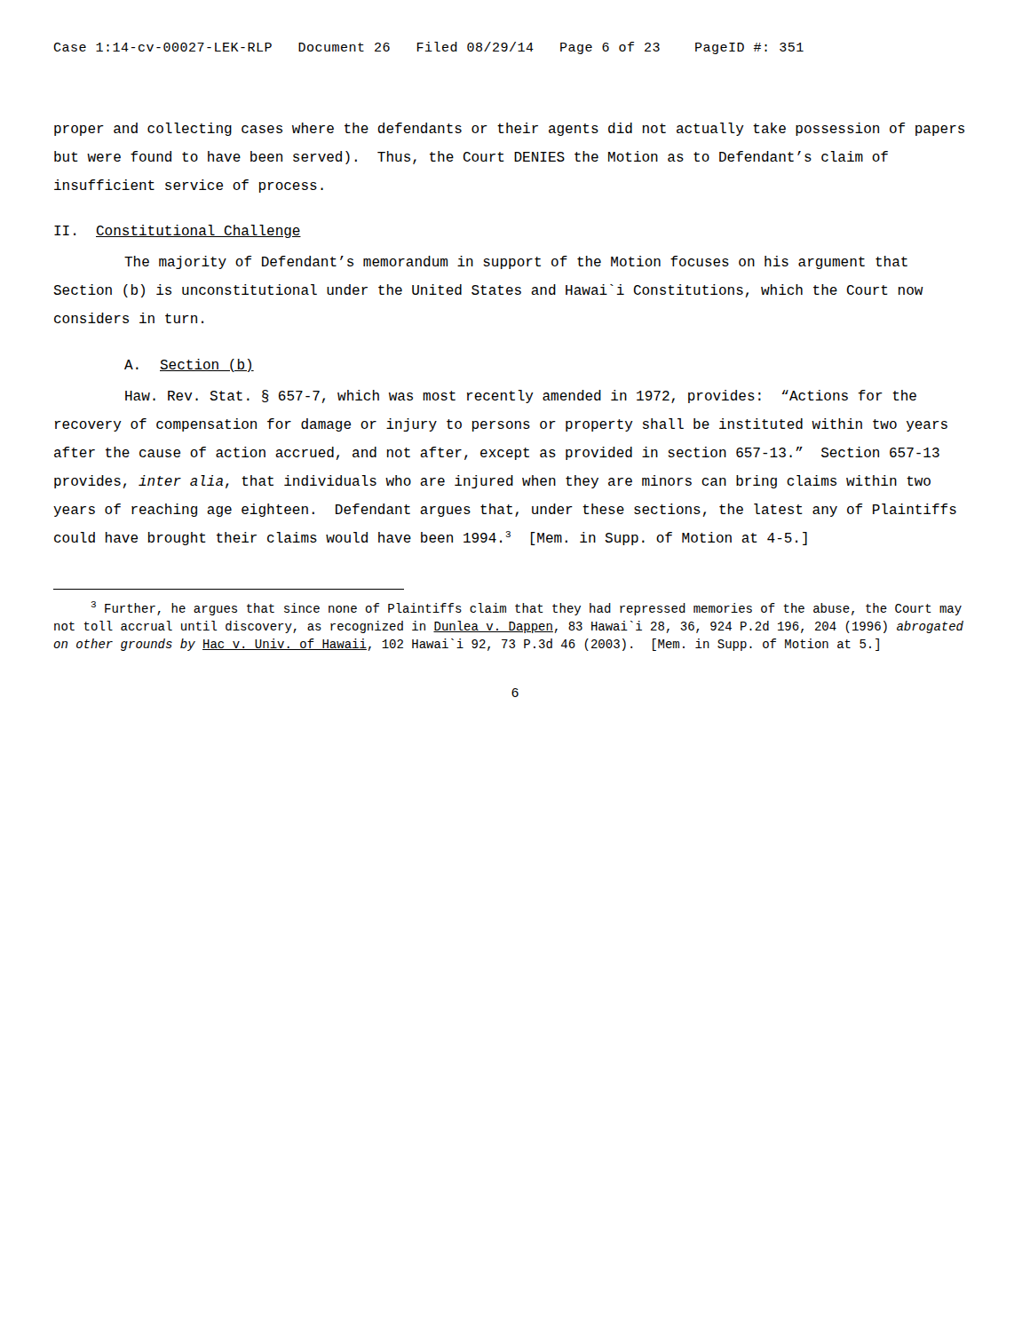Case 1:14-cv-00027-LEK-RLP Document 26 Filed 08/29/14 Page 6 of 23 PageID #: 351
proper and collecting cases where the defendants or their agents did not actually take possession of papers but were found to have been served). Thus, the Court DENIES the Motion as to Defendant’s claim of insufficient service of process.
II. Constitutional Challenge
The majority of Defendant’s memorandum in support of the Motion focuses on his argument that Section (b) is unconstitutional under the United States and Hawai`i Constitutions, which the Court now considers in turn.
A. Section (b)
Haw. Rev. Stat. § 657-7, which was most recently amended in 1972, provides: “Actions for the recovery of compensation for damage or injury to persons or property shall be instituted within two years after the cause of action accrued, and not after, except as provided in section 657-13.” Section 657-13 provides, inter alia, that individuals who are injured when they are minors can bring claims within two years of reaching age eighteen. Defendant argues that, under these sections, the latest any of Plaintiffs could have brought their claims would have been 1994.3 [Mem. in Supp. of Motion at 4-5.]
3 Further, he argues that since none of Plaintiffs claim that they had repressed memories of the abuse, the Court may not toll accrual until discovery, as recognized in Dunlea v. Dappen, 83 Hawai`i 28, 36, 924 P.2d 196, 204 (1996) abrogated on other grounds by Hac v. Univ. of Hawaii, 102 Hawai`i 92, 73 P.3d 46 (2003). [Mem. in Supp. of Motion at 5.]
6